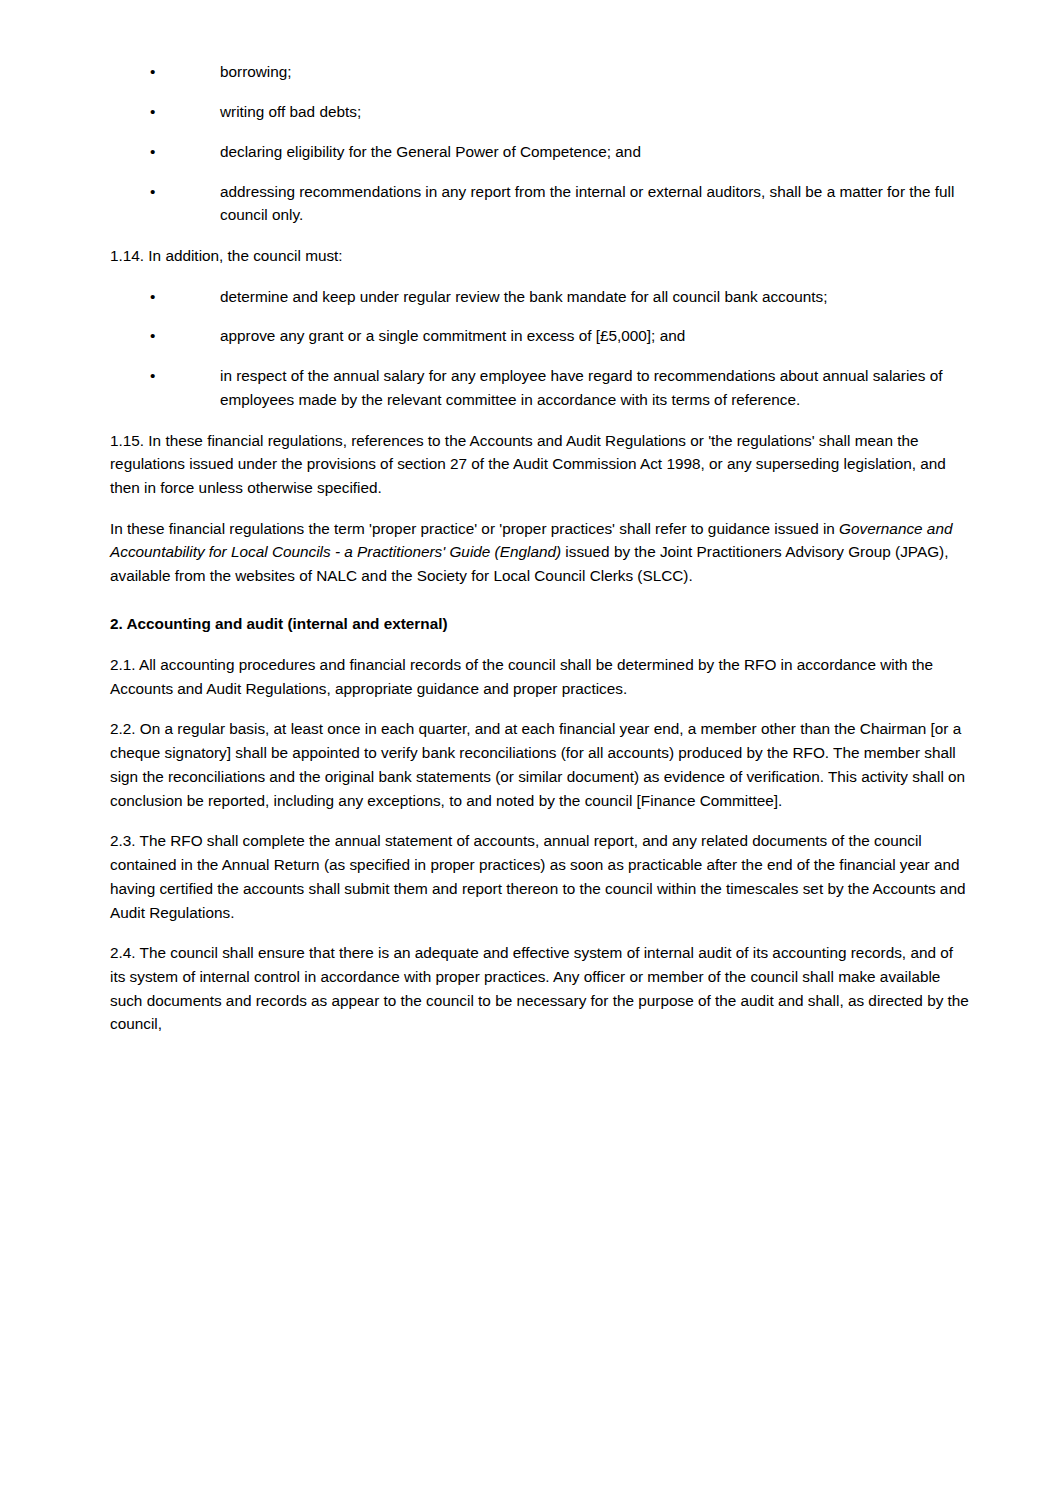borrowing;
writing off bad debts;
declaring eligibility for the General Power of Competence; and
addressing recommendations in any report from the internal or external auditors, shall be a matter for the full council only.
1.14. In addition, the council must:
determine and keep under regular review the bank mandate for all council bank accounts;
approve any grant or a single commitment in excess of [£5,000]; and
in respect of the annual salary for any employee have regard to recommendations about annual salaries of employees made by the relevant committee in accordance with its terms of reference.
1.15. In these financial regulations, references to the Accounts and Audit Regulations or 'the regulations' shall mean the regulations issued under the provisions of section 27 of the Audit Commission Act 1998, or any superseding legislation, and then in force unless otherwise specified.
In these financial regulations the term 'proper practice' or 'proper practices' shall refer to guidance issued in Governance and Accountability for Local Councils - a Practitioners' Guide (England) issued by the Joint Practitioners Advisory Group (JPAG), available from the websites of NALC and the Society for Local Council Clerks (SLCC).
2. Accounting and audit (internal and external)
2.1. All accounting procedures and financial records of the council shall be determined by the RFO in accordance with the Accounts and Audit Regulations, appropriate guidance and proper practices.
2.2. On a regular basis, at least once in each quarter, and at each financial year end, a member other than the Chairman [or a cheque signatory] shall be appointed to verify bank reconciliations (for all accounts) produced by the RFO. The member shall sign the reconciliations and the original bank statements (or similar document) as evidence of verification. This activity shall on conclusion be reported, including any exceptions, to and noted by the council [Finance Committee].
2.3. The RFO shall complete the annual statement of accounts, annual report, and any related documents of the council contained in the Annual Return (as specified in proper practices) as soon as practicable after the end of the financial year and having certified the accounts shall submit them and report thereon to the council within the timescales set by the Accounts and Audit Regulations.
2.4. The council shall ensure that there is an adequate and effective system of internal audit of its accounting records, and of its system of internal control in accordance with proper practices. Any officer or member of the council shall make available such documents and records as appear to the council to be necessary for the purpose of the audit and shall, as directed by the council,